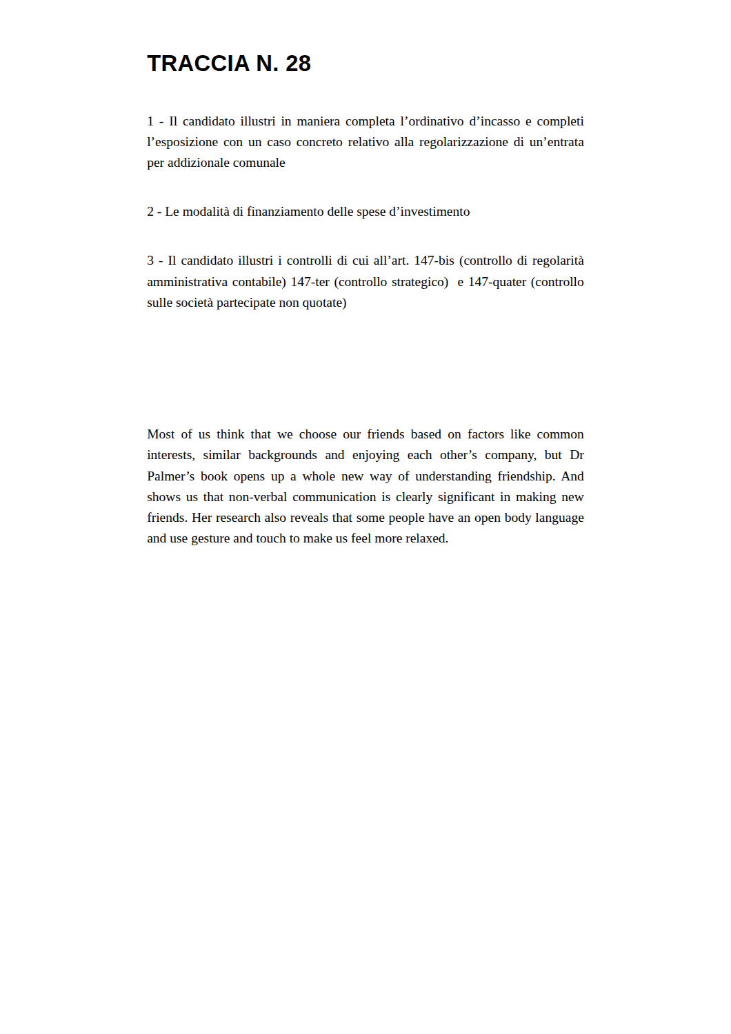TRACCIA N. 28
1 - Il candidato illustri in maniera completa l’ordinativo d’incasso e completi l’esposizione con un caso concreto relativo alla regolarizzazione di un’entrata per addizionale comunale
2 - Le modalità di finanziamento delle spese d’investimento
3 - Il candidato illustri i controlli di cui all’art. 147-bis (controllo di regolarità amministrativa contabile) 147-ter (controllo strategico) e 147-quater (controllo sulle società partecipate non quotate)
Most of us think that we choose our friends based on factors like common interests, similar backgrounds and enjoying each other’s company, but Dr Palmer’s book opens up a whole new way of understanding friendship. And shows us that non-verbal communication is clearly significant in making new friends. Her research also reveals that some people have an open body language and use gesture and touch to make us feel more relaxed.